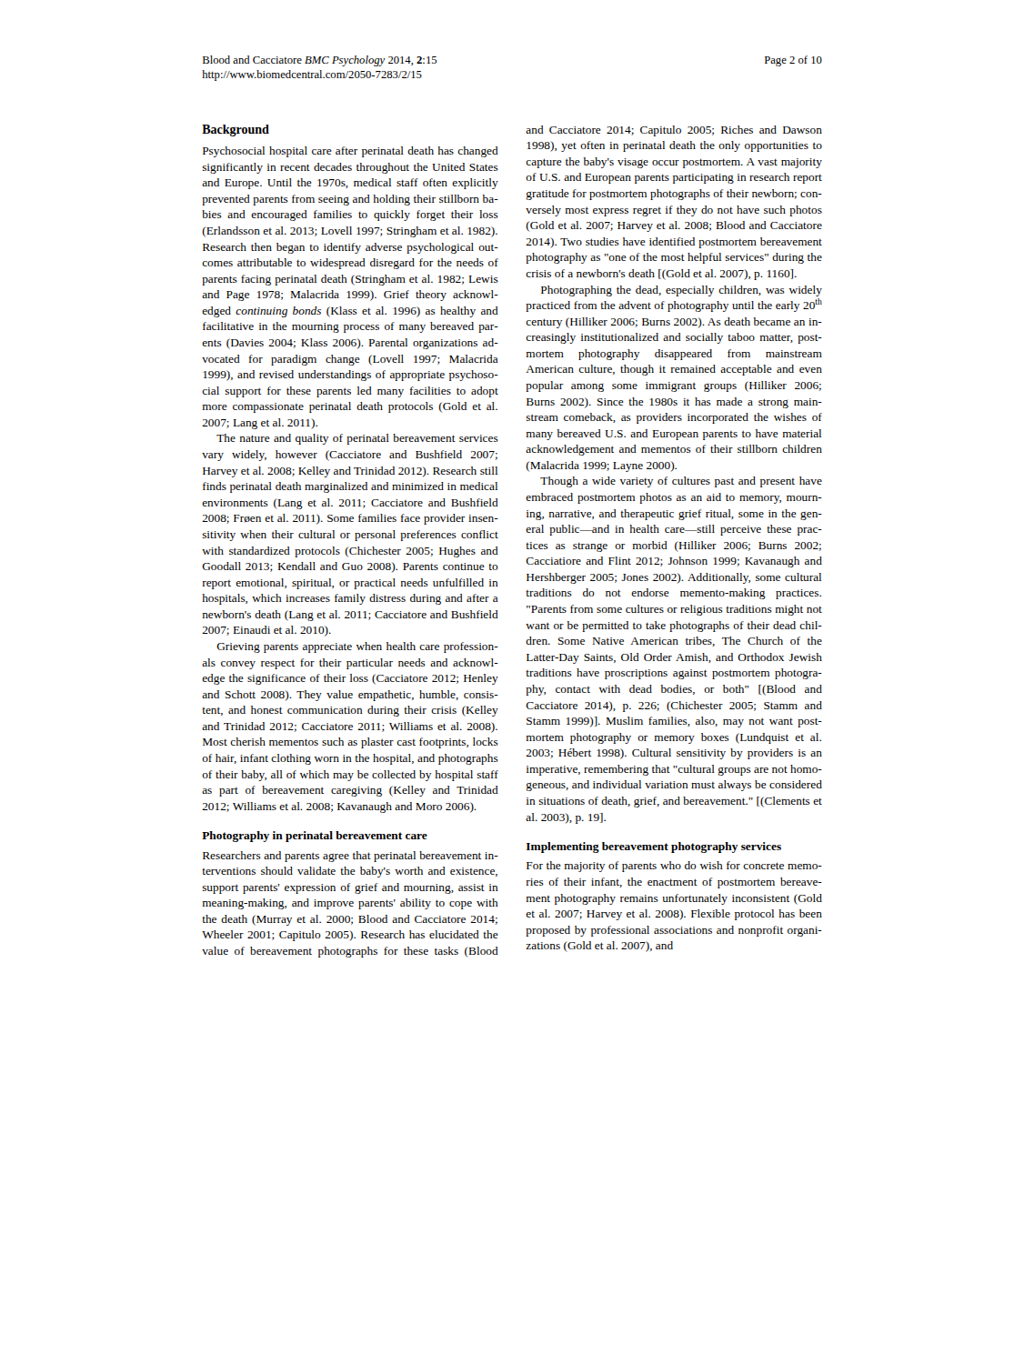Blood and Cacciatore BMC Psychology 2014, 2:15
http://www.biomedcentral.com/2050-7283/2/15
Page 2 of 10
Background
Psychosocial hospital care after perinatal death has changed significantly in recent decades throughout the United States and Europe. Until the 1970s, medical staff often explicitly prevented parents from seeing and holding their stillborn babies and encouraged families to quickly forget their loss (Erlandsson et al. 2013; Lovell 1997; Stringham et al. 1982). Research then began to identify adverse psychological outcomes attributable to widespread disregard for the needs of parents facing perinatal death (Stringham et al. 1982; Lewis and Page 1978; Malacrida 1999). Grief theory acknowledged continuing bonds (Klass et al. 1996) as healthy and facilitative in the mourning process of many bereaved parents (Davies 2004; Klass 2006). Parental organizations advocated for paradigm change (Lovell 1997; Malacrida 1999), and revised understandings of appropriate psychosocial support for these parents led many facilities to adopt more compassionate perinatal death protocols (Gold et al. 2007; Lang et al. 2011).
The nature and quality of perinatal bereavement services vary widely, however (Cacciatore and Bushfield 2007; Harvey et al. 2008; Kelley and Trinidad 2012). Research still finds perinatal death marginalized and minimized in medical environments (Lang et al. 2011; Cacciatore and Bushfield 2008; Frøen et al. 2011). Some families face provider insensitivity when their cultural or personal preferences conflict with standardized protocols (Chichester 2005; Hughes and Goodall 2013; Kendall and Guo 2008). Parents continue to report emotional, spiritual, or practical needs unfulfilled in hospitals, which increases family distress during and after a newborn's death (Lang et al. 2011; Cacciatore and Bushfield 2007; Einaudi et al. 2010).
Grieving parents appreciate when health care professionals convey respect for their particular needs and acknowledge the significance of their loss (Cacciatore 2012; Henley and Schott 2008). They value empathetic, humble, consistent, and honest communication during their crisis (Kelley and Trinidad 2012; Cacciatore 2011; Williams et al. 2008). Most cherish mementos such as plaster cast footprints, locks of hair, infant clothing worn in the hospital, and photographs of their baby, all of which may be collected by hospital staff as part of bereavement caregiving (Kelley and Trinidad 2012; Williams et al. 2008; Kavanaugh and Moro 2006).
Photography in perinatal bereavement care
Researchers and parents agree that perinatal bereavement interventions should validate the baby's worth and existence, support parents' expression of grief and mourning, assist in meaning-making, and improve parents' ability to cope with the death (Murray et al. 2000; Blood and Cacciatore 2014; Wheeler 2001; Capitulo 2005). Research has elucidated the value of bereavement photographs for these tasks (Blood and Cacciatore 2014; Capitulo 2005; Riches and Dawson 1998), yet often in perinatal death the only opportunities to capture the baby's visage occur postmortem. A vast majority of U.S. and European parents participating in research report gratitude for postmortem photographs of their newborn; conversely most express regret if they do not have such photos (Gold et al. 2007; Harvey et al. 2008; Blood and Cacciatore 2014). Two studies have identified postmortem bereavement photography as "one of the most helpful services" during the crisis of a newborn's death [(Gold et al. 2007), p. 1160].
Photographing the dead, especially children, was widely practiced from the advent of photography until the early 20th century (Hilliker 2006; Burns 2002). As death became an increasingly institutionalized and socially taboo matter, postmortem photography disappeared from mainstream American culture, though it remained acceptable and even popular among some immigrant groups (Hilliker 2006; Burns 2002). Since the 1980s it has made a strong mainstream comeback, as providers incorporated the wishes of many bereaved U.S. and European parents to have material acknowledgement and mementos of their stillborn children (Malacrida 1999; Layne 2000).
Though a wide variety of cultures past and present have embraced postmortem photos as an aid to memory, mourning, narrative, and therapeutic grief ritual, some in the general public—and in health care—still perceive these practices as strange or morbid (Hilliker 2006; Burns 2002; Cacciatiore and Flint 2012; Johnson 1999; Kavanaugh and Hershberger 2005; Jones 2002). Additionally, some cultural traditions do not endorse memento-making practices. "Parents from some cultures or religious traditions might not want or be permitted to take photographs of their dead children. Some Native American tribes, The Church of the Latter-Day Saints, Old Order Amish, and Orthodox Jewish traditions have proscriptions against postmortem photography, contact with dead bodies, or both" [(Blood and Cacciatore 2014), p. 226; (Chichester 2005; Stamm and Stamm 1999)]. Muslim families, also, may not want postmortem photography or memory boxes (Lundquist et al. 2003; Hébert 1998). Cultural sensitivity by providers is an imperative, remembering that "cultural groups are not homogeneous, and individual variation must always be considered in situations of death, grief, and bereavement." [(Clements et al. 2003), p. 19].
Implementing bereavement photography services
For the majority of parents who do wish for concrete memories of their infant, the enactment of postmortem bereavement photography remains unfortunately inconsistent (Gold et al. 2007; Harvey et al. 2008). Flexible protocol has been proposed by professional associations and nonprofit organizations (Gold et al. 2007), and